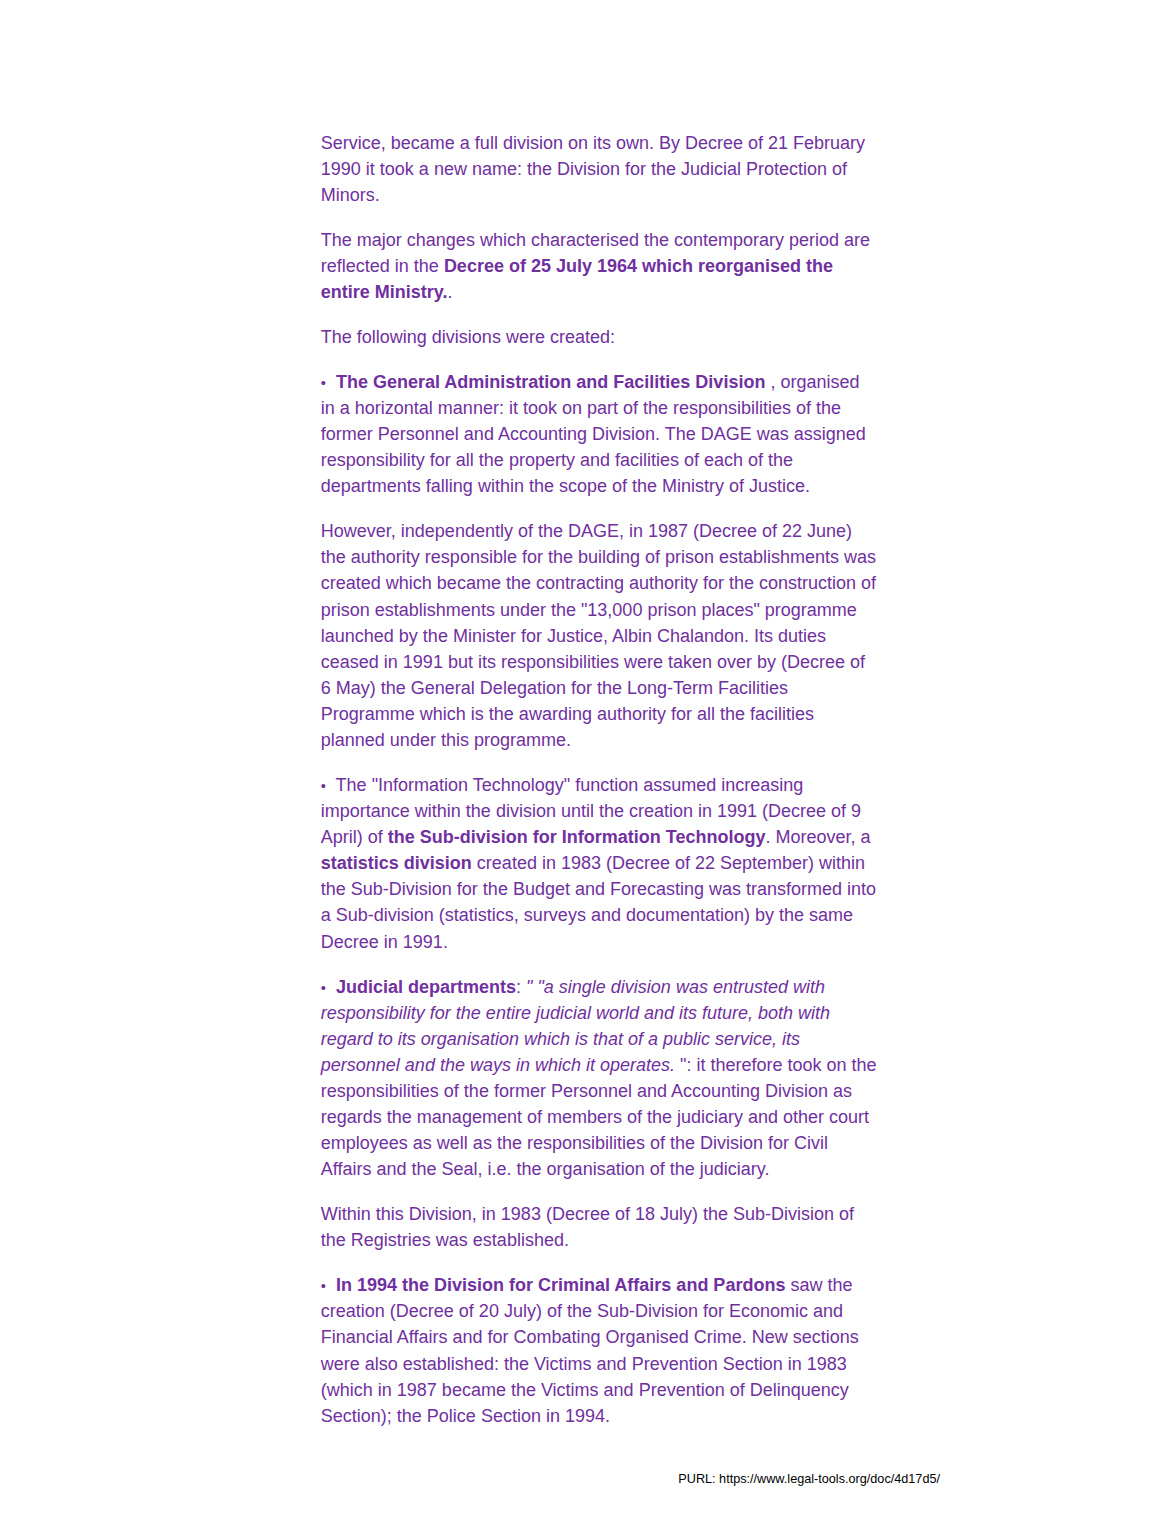Service, became a full division on its own. By Decree of 21 February 1990 it took a new name: the Division for the Judicial Protection of Minors.
The major changes which characterised the contemporary period are reflected in the Decree of 25 July 1964 which reorganised the entire Ministry..
The following divisions were created:
• The General Administration and Facilities Division , organised in a horizontal manner: it took on part of the responsibilities of the former Personnel and Accounting Division. The DAGE was assigned responsibility for all the property and facilities of each of the departments falling within the scope of the Ministry of Justice.
However, independently of the DAGE, in 1987 (Decree of 22 June) the authority responsible for the building of prison establishments was created which became the contracting authority for the construction of prison establishments under the "13,000 prison places" programme launched by the Minister for Justice, Albin Chalandon. Its duties ceased in 1991 but its responsibilities were taken over by (Decree of 6 May) the General Delegation for the Long-Term Facilities Programme which is the awarding authority for all the facilities planned under this programme.
• The "Information Technology" function assumed increasing importance within the division until the creation in 1991 (Decree of 9 April) of the Sub-division for Information Technology. Moreover, a statistics division created in 1983 (Decree of 22 September) within the Sub-Division for the Budget and Forecasting was transformed into a Sub-division (statistics, surveys and documentation) by the same Decree in 1991.
• Judicial departments: " "a single division was entrusted with responsibility for the entire judicial world and its future, both with regard to its organisation which is that of a public service, its personnel and the ways in which it operates. ": it therefore took on the responsibilities of the former Personnel and Accounting Division as regards the management of members of the judiciary and other court employees as well as the responsibilities of the Division for Civil Affairs and the Seal, i.e. the organisation of the judiciary.
Within this Division, in 1983 (Decree of 18 July) the Sub-Division of the Registries was established.
• In 1994 the Division for Criminal Affairs and Pardons saw the creation (Decree of 20 July) of the Sub-Division for Economic and Financial Affairs and for Combating Organised Crime. New sections were also established: the Victims and Prevention Section in 1983 (which in 1987 became the Victims and Prevention of Delinquency Section); the Police Section in 1994.
PURL: https://www.legal-tools.org/doc/4d17d5/